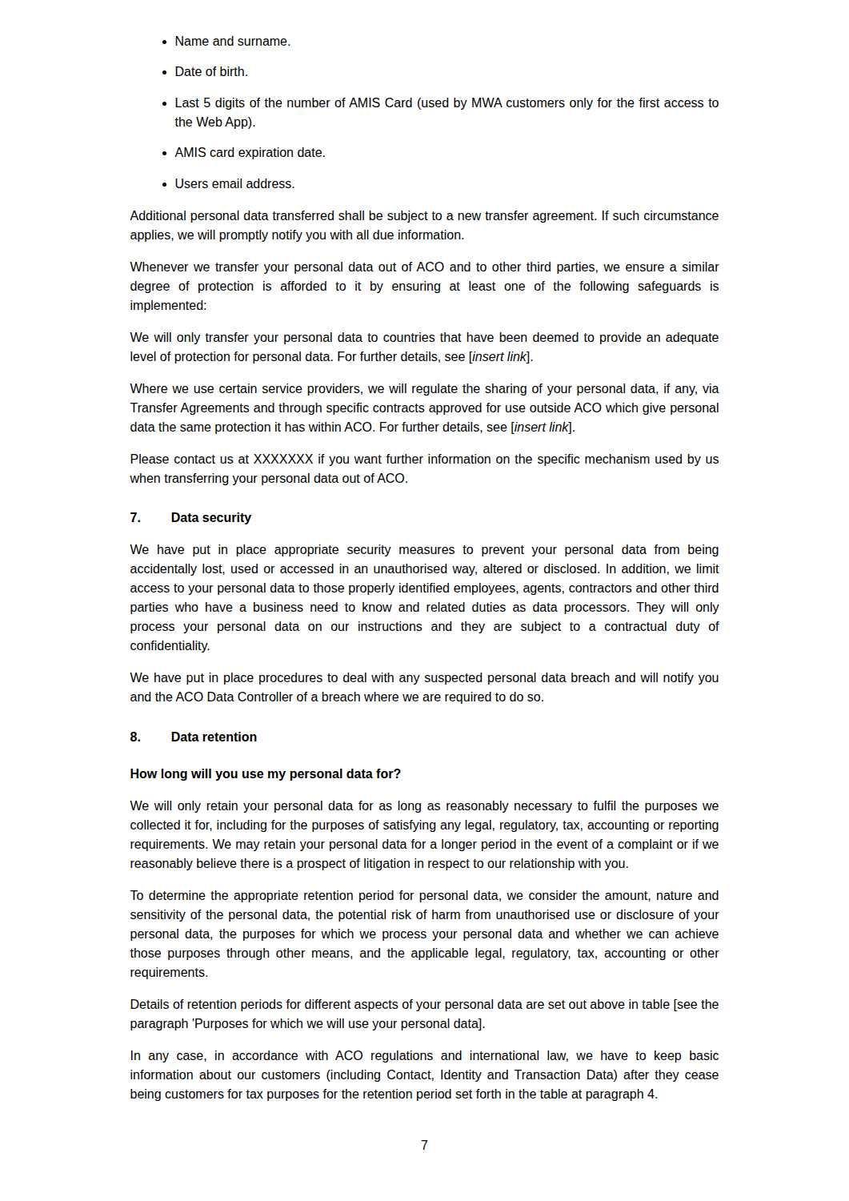Name and surname.
Date of birth.
Last 5 digits of the number of AMIS Card (used by MWA customers only for the first access to the Web App).
AMIS card expiration date.
Users email address.
Additional personal data transferred shall be subject to a new transfer agreement. If such circumstance applies, we will promptly notify you with all due information.
Whenever we transfer your personal data out of ACO and to other third parties, we ensure a similar degree of protection is afforded to it by ensuring at least one of the following safeguards is implemented:
We will only transfer your personal data to countries that have been deemed to provide an adequate level of protection for personal data. For further details, see [insert link].
Where we use certain service providers, we will regulate the sharing of your personal data, if any, via Transfer Agreements and through specific contracts approved for use outside ACO which give personal data the same protection it has within ACO. For further details, see [insert link].
Please contact us at XXXXXXX if you want further information on the specific mechanism used by us when transferring your personal data out of ACO.
7. Data security
We have put in place appropriate security measures to prevent your personal data from being accidentally lost, used or accessed in an unauthorised way, altered or disclosed. In addition, we limit access to your personal data to those properly identified employees, agents, contractors and other third parties who have a business need to know and related duties as data processors. They will only process your personal data on our instructions and they are subject to a contractual duty of confidentiality.
We have put in place procedures to deal with any suspected personal data breach and will notify you and the ACO Data Controller of a breach where we are required to do so.
8. Data retention
How long will you use my personal data for?
We will only retain your personal data for as long as reasonably necessary to fulfil the purposes we collected it for, including for the purposes of satisfying any legal, regulatory, tax, accounting or reporting requirements. We may retain your personal data for a longer period in the event of a complaint or if we reasonably believe there is a prospect of litigation in respect to our relationship with you.
To determine the appropriate retention period for personal data, we consider the amount, nature and sensitivity of the personal data, the potential risk of harm from unauthorised use or disclosure of your personal data, the purposes for which we process your personal data and whether we can achieve those purposes through other means, and the applicable legal, regulatory, tax, accounting or other requirements.
Details of retention periods for different aspects of your personal data are set out above in table [see the paragraph 'Purposes for which we will use your personal data].
In any case, in accordance with ACO regulations and international law, we have to keep basic information about our customers (including Contact, Identity and Transaction Data) after they cease being customers for tax purposes for the retention period set forth in the table at paragraph 4.
7